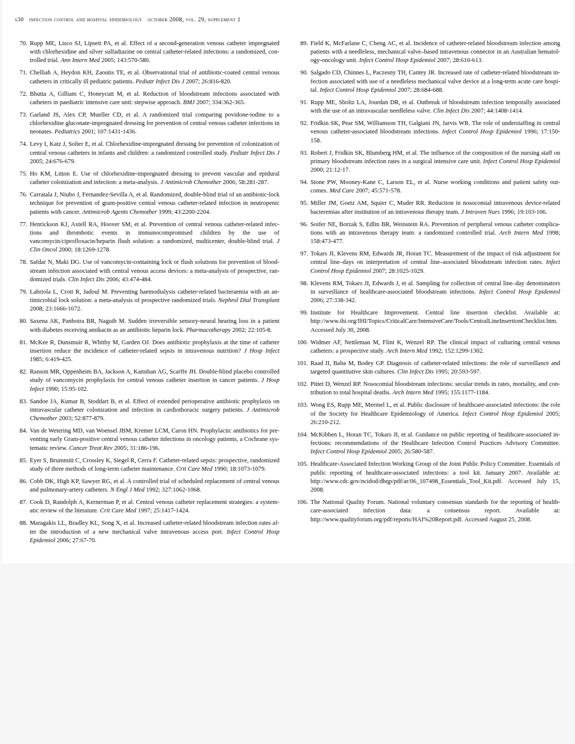s30infection control and hospital epidemiology october 2008, vol. 29, supplement 1
70. Rupp ME, Lisco SJ, Lipsett PA, et al. Effect of a second-generation venous catheter impregnated with chlorhexidine and silver sulfadiazine on central catheter-related infections: a randomized, controlled trial. Ann Intern Med 2005; 143:570-580.
71. Chelliah A, Heydon KH, Zaoutis TE, et al. Observational trial of antibiotic-coated central venous catheters in critically ill pediatric patients. Pediatr Infect Dis J 2007; 26:816-820.
72. Bhutta A, Gilliam C, Honeycutt M, et al. Reduction of bloodstream infections associated with catheters in paediatric intensive care unit: stepwise approach. BMJ 2007; 334:362-365.
73. Garland JS, Alex CP, Mueller CD, et al. A randomized trial comparing povidone-iodine to a chlorhexidine gluconate-impregnated dressing for prevention of central venous catheter infections in neonates. Pediatrics 2001; 107:1431-1436.
74. Levy I, Katz J, Solter E, et al. Chlorhexidine-impregnated dressing for prevention of colonization of central venous catheters in infants and children: a randomized controlled study. Pediatr Infect Dis J 2005; 24:676-679.
75. Ho KM, Litton E. Use of chlorhexidine-impregnated dressing to prevent vascular and epidural catheter colonization and infection: a meta-analysis. J Antimicrob Chemother 2006; 58:281-287.
76. Carratala J, Niubo J, Fernandez-Sevilla A, et al. Randomized, double-blind trial of an antibiotic-lock technique for prevention of gram-positive central venous catheter-related infection in neutropenic patients with cancer. Antimicrob Agents Chemother 1999; 43:2200-2204.
77. Henrickson KJ, Axtell RA, Hoover SM, et al. Prevention of central venous catheter-related infections and thrombotic events in immunocompromised children by the use of vancomycin/ciprofloxacin/heparin flush solution: a randomized, multicenter, double-blind trial. J Clin Oncol 2000; 18:1269-1278.
78. Safdar N, Maki DG. Use of vancomycin-containing lock or flush solutions for prevention of bloodstream infection associated with central venous access devices: a meta-analysis of prospective, randomized trials. Clin Infect Dis 2006; 43:474-484.
79. Labriola L, Crott R, Jadoul M. Preventing haemodialysis catheter-related bacteraemia with an antimicrobial lock solution: a meta-analysis of prospective randomized trials. Nephrol Dial Transplant 2008; 23:1666-1672.
80. Saxena AK, Panhotra BR, Naguib M. Sudden irreversible sensory-neural hearing loss in a patient with diabetes receiving amikacin as an antibiotic heparin lock. Pharmacotherapy 2002; 22:105-8.
81. McKee R, Dunsmuir R, Whitby M, Garden OJ. Does antibiotic prophylaxis at the time of catheter insertion reduce the incidence of catheter-related sepsis in intravenous nutrition? J Hosp Infect 1985; 6:419-425.
82. Ranson MR, Oppenheim BA, Jackson A, Kamthan AG, Scarffe JH. Double-blind placebo controlled study of vancomycin prophylaxis for central venous catheter insertion in cancer patients. J Hosp Infect 1990; 15:95-102.
83. Sandoe JA, Kumar B, Stoddart B, et al. Effect of extended perioperative antibiotic prophylaxis on intravascular catheter colonization and infection in cardiothoracic surgery patients. J Antimicrob Chemother 2003; 52:877-879.
84. Van de Wetering MD, van Woensel JBM, Kremer LCM, Caron HN. Prophylactic antibiotics for preventing early Gram-positive central venous catheter infections in oncology patients, a Cochrane systematic review. Cancer Treat Rev 2005; 31:186-196.
85. Eyer S, Brummitt C, Crossley K, Siegel R, Cerra F. Catheter-related sepsis: prospective, randomized study of three methods of long-term catheter maintenance. Crit Care Med 1990; 18:1073-1079.
86. Cobb DK, High KP, Sawyer RG, et al. A controlled trial of scheduled replacement of central venous and pulmonary-artery catheters. N Engl J Med 1992; 327:1062-1068.
87. Cook D, Randolph A, Kernerman P, et al. Central venous catheter replacement strategies: a systematic review of the literature. Crit Care Med 1997; 25:1417-1424.
88. Maragakis LL, Bradley KL, Song X, et al. Increased catheter-related bloodstream infection rates after the introduction of a new mechanical valve intravenous access port. Infect Control Hosp Epidemiol 2006; 27:67-70.
89. Field K, McFarlane C, Cheng AC, et al. Incidence of catheter-related bloodstream infection among patients with a needleless, mechanical valve–based intravenous connector in an Australian hematology-oncology unit. Infect Control Hosp Epidemiol 2007; 28:610-613.
90. Salgado CD, Chinnes L, Paczesny TH, Cantey JR. Increased rate of catheter-related bloodstream infection associated with use of a needleless mechanical valve device at a long-term acute care hospital. Infect Control Hosp Epidemiol 2007; 28:684-688.
91. Rupp ME, Sholtz LA, Jourdan DR, et al. Outbreak of bloodstream infection temporally associated with the use of an intravascular needleless valve. Clin Infect Dis 2007; 44:1408-1414.
92. Fridkin SK, Pear SM, Williamson TH, Galgiani JN, Jarvis WR. The role of understaffing in central venous catheter-associated bloodstream infections. Infect Control Hosp Epidemiol 1996; 17:150-158.
93. Robert J, Fridkin SK, Blumberg HM, et al. The influence of the composition of the nursing staff on primary bloodstream infection rates in a surgical intensive care unit. Infect Control Hosp Epidemiol 2000; 21:12-17.
94. Stone PW, Mooney-Kane C, Larson EL, et al. Nurse working conditions and patient safety outcomes. Med Care 2007; 45:571-578.
95. Miller JM, Goetz AM, Squier C, Muder RR. Reduction in nosocomial intravenous device-related bacteremias after institution of an intravenous therapy team. J Intraven Nurs 1996; 19:103-106.
96. Soifer NE, Borzak S, Edlin BR, Weinstein RA. Prevention of peripheral venous catheter complications with an intravenous therapy team: a randomized controlled trial. Arch Intern Med 1998; 158:473-477.
97. Tokars JI, Klevens RM, Edwards JR, Horan TC. Measurement of the impact of risk adjustment for central line–days on interpretation of central line–associated bloodstream infection rates. Infect Control Hosp Epidemiol 2007; 28:1025-1029.
98. Klevens RM, Tokars JI, Edwards J, et al. Sampling for collection of central line–day denominators in surveillance of healthcare-associated bloodstream infections. Infect Control Hosp Epidemiol 2006; 27:338-342.
99. Institute for Healthcare Improvement. Central line insertion checklist. Available at: http://www.ihi.org/IHI/Topics/CriticalCare/IntensiveCare/Tools/CentralLineInsertionChecklist.htm. Accessed July 30, 2008.
100. Widmer AF, Nettleman M, Flint K, Wenzel RP. The clinical impact of culturing central venous catheters: a prospective study. Arch Intern Med 1992; 152:1299-1302.
101. Raad II, Baba M, Bodey GP. Diagnosis of catheter-related infections: the role of surveillance and targeted quantitative skin cultures. Clin Infect Dis 1995; 20:593-597.
102. Pittet D, Wenzel RP. Nosocomial bloodstream infections: secular trends in rates, mortality, and contribution to total hospital deaths. Arch Intern Med 1995; 155:1177-1184.
103. Wong ES, Rupp ME, Mermel L, et al. Public disclosure of healthcare-associated infections: the role of the Society for Healthcare Epidemiology of America. Infect Control Hosp Epidemiol 2005; 26:210-212.
104. McKibben L, Horan TC, Tokars JI, et al. Guidance on public reporting of healthcare-associated infections: recommendations of the Healthcare Infection Control Practices Advisory Committee. Infect Control Hosp Epidemiol 2005; 26:580-587.
105. Healthcare-Associated Infection Working Group of the Joint Public Policy Committee. Essentials of public reporting of healthcare-associated infections: a tool kit. January 2007. Available at: http://www.cdc.gov/ncidod/dhqp/pdf/ar/06_107498_Essentials_Tool_Kit.pdf. Accessed July 15, 2008.
106. The National Quality Forum. National voluntary consensus standards for the reporting of healthcare-associated infection data: a consensus report. Available at: http://www.qualityforum.org/pdf/reports/HAI%20Report.pdf. Accessed August 25, 2008.